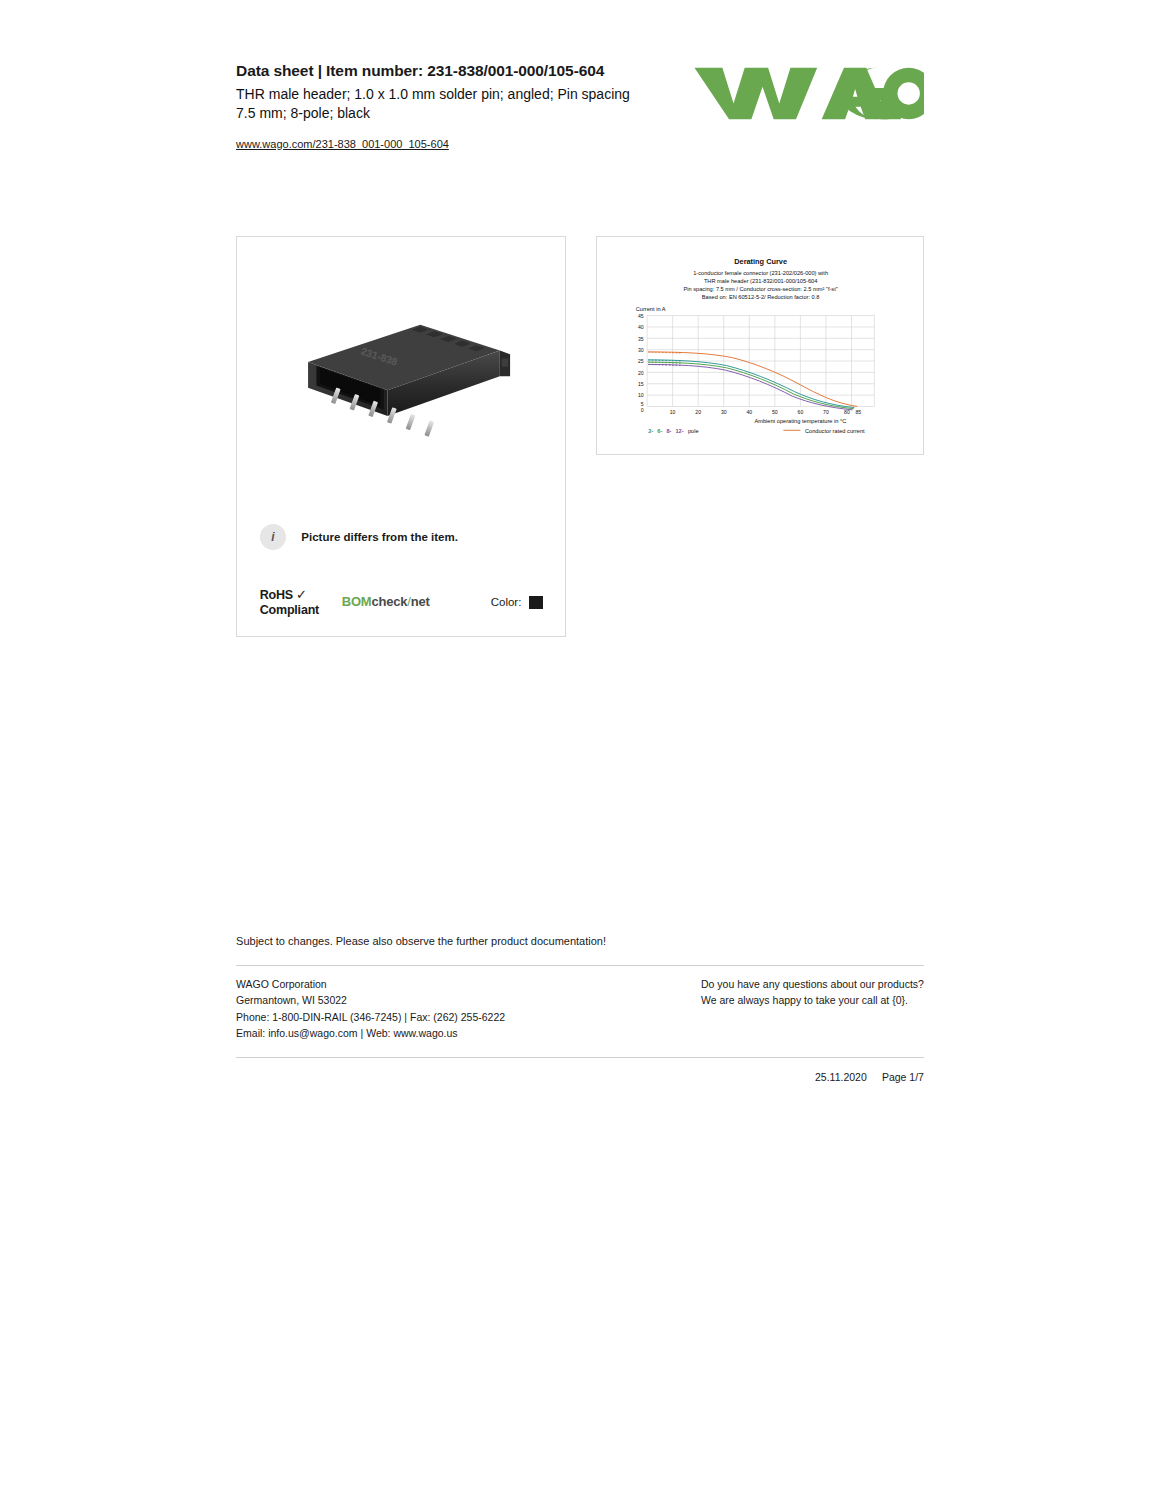Data sheet | Item number: 231-838/001-000/105-604
THR male header; 1.0 x 1.0 mm solder pin; angled; Pin spacing 7.5 mm; 8-pole; black
www.wago.com/231-838_001-000_105-604
231-838
i Picture differs from the item.
RoHS✓
Compliant
BOMcheck/net
Color:
Derating Curve 1-conductor female connector (231-202/026-000) with THR male header (231-832/001-000/105-604 Pin spacing: 7.5 mm / Conductor cross-section: 2.5 mm² "f-st" Based on: EN 60512-5-2/ Reduction factor: 0.8 Current in A 45 40 35 30 25 20 15 10 5 0 10 20 30 40 50 60 70 80 85 Ambient operating temperature in °C 2- 6- 8- 12- pole Conductor rated current
Subject to changes. Please also observe the further product documentation!
WAGO Corporation
Germantown, WI 53022
Phone: 1-800-DIN-RAIL (346-7245) | Fax: (262) 255-6222
Email: info.us@wago.com | Web: www.wago.us
Do you have any questions about our products?
We are always happy to take your call at {0}.
25.11.2020 Page 1/7